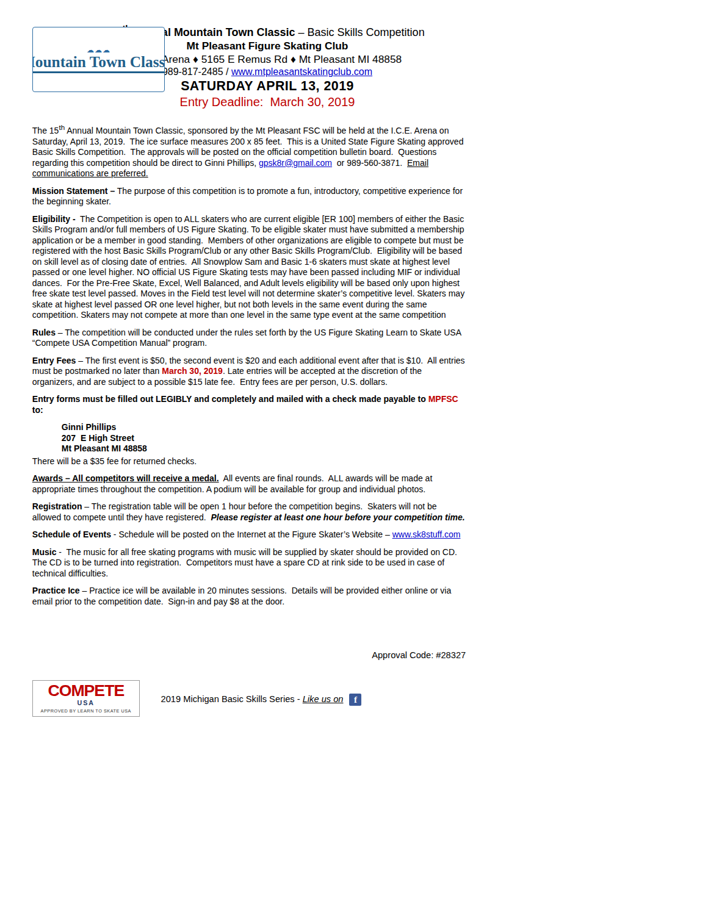☁☁☁
Mountain Town Classic
15th Annual Mountain Town Classic – Basic Skills Competition
Mt Pleasant Figure Skating Club
I.C.E. Arena ♦ 5165 E Remus Rd ♦ Mt Pleasant MI 48858
989-817-2485 / www.mtpleasantskatingclub.com
SATURDAY APRIL 13, 2019
Entry Deadline: March 30, 2019
The 15th Annual Mountain Town Classic, sponsored by the Mt Pleasant FSC will be held at the I.C.E. Arena on Saturday, April 13, 2019. The ice surface measures 200 x 85 feet. This is a United State Figure Skating approved Basic Skills Competition. The approvals will be posted on the official competition bulletin board. Questions regarding this competition should be direct to Ginni Phillips, gpsk8r@gmail.com or 989-560-3871. Email communications are preferred.
Mission Statement – The purpose of this competition is to promote a fun, introductory, competitive experience for the beginning skater.
Eligibility - The Competition is open to ALL skaters who are current eligible [ER 100] members of either the Basic Skills Program and/or full members of US Figure Skating. To be eligible skater must have submitted a membership application or be a member in good standing. Members of other organizations are eligible to compete but must be registered with the host Basic Skills Program/Club or any other Basic Skills Program/Club. Eligibility will be based on skill level as of closing date of entries. All Snowplow Sam and Basic 1-6 skaters must skate at highest level passed or one level higher. NO official US Figure Skating tests may have been passed including MIF or individual dances. For the Pre-Free Skate, Excel, Well Balanced, and Adult levels eligibility will be based only upon highest free skate test level passed. Moves in the Field test level will not determine skater’s competitive level. Skaters may skate at highest level passed OR one level higher, but not both levels in the same event during the same competition. Skaters may not compete at more than one level in the same type event at the same competition
Rules – The competition will be conducted under the rules set forth by the US Figure Skating Learn to Skate USA “Compete USA Competition Manual” program.
Entry Fees – The first event is $50, the second event is $20 and each additional event after that is $10. All entries must be postmarked no later than March 30, 2019. Late entries will be accepted at the discretion of the organizers, and are subject to a possible $15 late fee. Entry fees are per person, U.S. dollars.
Entry forms must be filled out LEGIBLY and completely and mailed with a check made payable to MPFSC to:
Ginni Phillips
207 E High Street
Mt Pleasant MI 48858
There will be a $35 fee for returned checks.
Awards – All competitors will receive a medal. All events are final rounds. ALL awards will be made at appropriate times throughout the competition. A podium will be available for group and individual photos.
Registration – The registration table will be open 1 hour before the competition begins. Skaters will not be allowed to compete until they have registered. Please register at least one hour before your competition time.
Schedule of Events - Schedule will be posted on the Internet at the Figure Skater’s Website – www.sk8stuff.com
Music - The music for all free skating programs with music will be supplied by skater should be provided on CD. The CD is to be turned into registration. Competitors must have a spare CD at rink side to be used in case of technical difficulties.
Practice Ice – Practice ice will be available in 20 minutes sessions. Details will be provided either online or via email prior to the competition date. Sign-in and pay $8 at the door.
Approval Code: #28327
COMPETE
USA
APPROVED BY LEARN TO SKATE USA
2019 Michigan Basic Skills Series - Like us on f